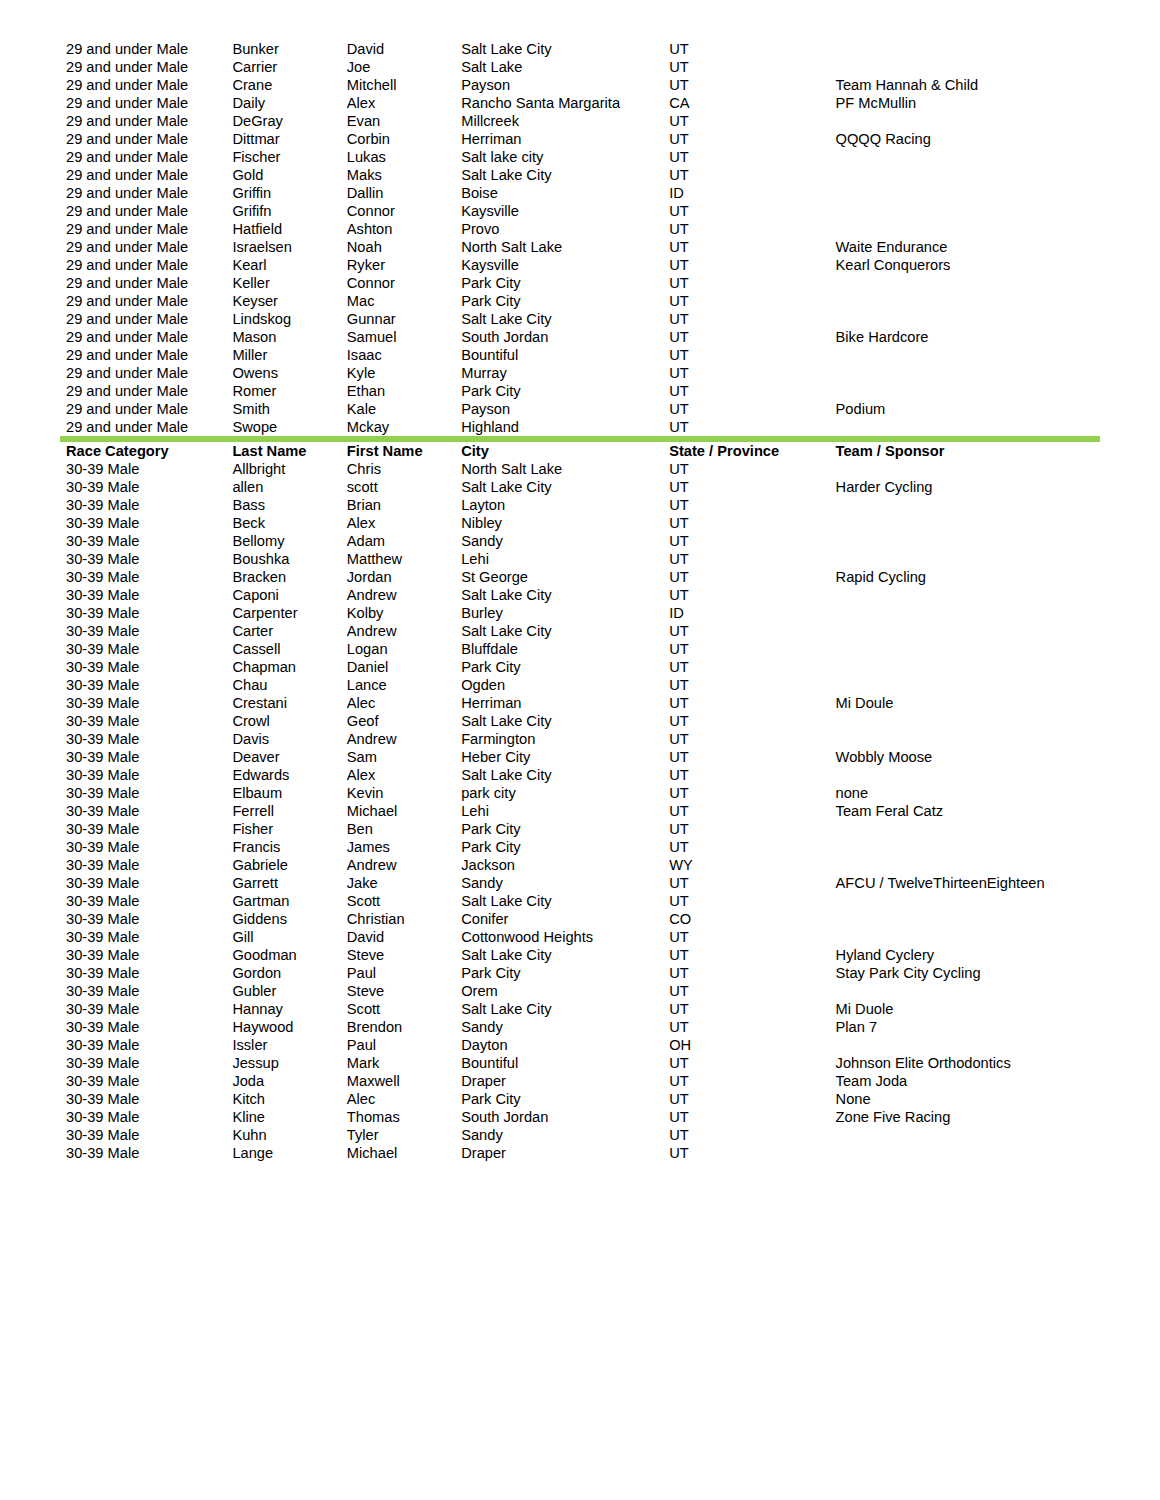| 29 and under Male | Bunker | David | Salt Lake City | UT | |
| 29 and under Male | Carrier | Joe | Salt Lake | UT | |
| 29 and under Male | Crane | Mitchell | Payson | UT | Team Hannah & Child |
| 29 and under Male | Daily | Alex | Rancho Santa Margarita | CA | PF McMullin |
| 29 and under Male | DeGray | Evan | Millcreek | UT | |
| 29 and under Male | Dittmar | Corbin | Herriman | UT | QQQQ Racing |
| 29 and under Male | Fischer | Lukas | Salt lake city | UT | |
| 29 and under Male | Gold | Maks | Salt Lake City | UT | |
| 29 and under Male | Griffin | Dallin | Boise | ID | |
| 29 and under Male | Grififn | Connor | Kaysville | UT | |
| 29 and under Male | Hatfield | Ashton | Provo | UT | |
| 29 and under Male | Israelsen | Noah | North Salt Lake | UT | Waite Endurance |
| 29 and under Male | Kearl | Ryker | Kaysville | UT | Kearl Conquerors |
| 29 and under Male | Keller | Connor | Park City | UT | |
| 29 and under Male | Keyser | Mac | Park City | UT | |
| 29 and under Male | Lindskog | Gunnar | Salt Lake City | UT | |
| 29 and under Male | Mason | Samuel | South Jordan | UT | Bike Hardcore |
| 29 and under Male | Miller | Isaac | Bountiful | UT | |
| 29 and under Male | Owens | Kyle | Murray | UT | |
| 29 and under Male | Romer | Ethan | Park City | UT | |
| 29 and under Male | Smith | Kale | Payson | UT | Podium |
| 29 and under Male | Swope | Mckay | Highland | UT | |
| Race Category | Last Name | First Name | City | State / Province | Team / Sponsor |
| 30-39 Male | Allbright | Chris | North Salt Lake | UT | |
| 30-39 Male | allen | scott | Salt Lake City | UT | Harder Cycling |
| 30-39 Male | Bass | Brian | Layton | UT | |
| 30-39 Male | Beck | Alex | Nibley | UT | |
| 30-39 Male | Bellomy | Adam | Sandy | UT | |
| 30-39 Male | Boushka | Matthew | Lehi | UT | |
| 30-39 Male | Bracken | Jordan | St George | UT | Rapid Cycling |
| 30-39 Male | Caponi | Andrew | Salt Lake City | UT | |
| 30-39 Male | Carpenter | Kolby | Burley | ID | |
| 30-39 Male | Carter | Andrew | Salt Lake City | UT | |
| 30-39 Male | Cassell | Logan | Bluffdale | UT | |
| 30-39 Male | Chapman | Daniel | Park City | UT | |
| 30-39 Male | Chau | Lance | Ogden | UT | |
| 30-39 Male | Crestani | Alec | Herriman | UT | Mi Doule |
| 30-39 Male | Crowl | Geof | Salt Lake City | UT | |
| 30-39 Male | Davis | Andrew | Farmington | UT | |
| 30-39 Male | Deaver | Sam | Heber City | UT | Wobbly Moose |
| 30-39 Male | Edwards | Alex | Salt Lake City | UT | |
| 30-39 Male | Elbaum | Kevin | park city | UT | none |
| 30-39 Male | Ferrell | Michael | Lehi | UT | Team Feral Catz |
| 30-39 Male | Fisher | Ben | Park City | UT | |
| 30-39 Male | Francis | James | Park City | UT | |
| 30-39 Male | Gabriele | Andrew | Jackson | WY | |
| 30-39 Male | Garrett | Jake | Sandy | UT | AFCU / TwelveThirteenEighteen |
| 30-39 Male | Gartman | Scott | Salt Lake City | UT | |
| 30-39 Male | Giddens | Christian | Conifer | CO | |
| 30-39 Male | Gill | David | Cottonwood Heights | UT | |
| 30-39 Male | Goodman | Steve | Salt Lake City | UT | Hyland Cyclery |
| 30-39 Male | Gordon | Paul | Park City | UT | Stay Park City Cycling |
| 30-39 Male | Gubler | Steve | Orem | UT | |
| 30-39 Male | Hannay | Scott | Salt Lake City | UT | Mi Duole |
| 30-39 Male | Haywood | Brendon | Sandy | UT | Plan 7 |
| 30-39 Male | Issler | Paul | Dayton | OH | |
| 30-39 Male | Jessup | Mark | Bountiful | UT | Johnson Elite Orthodontics |
| 30-39 Male | Joda | Maxwell | Draper | UT | Team Joda |
| 30-39 Male | Kitch | Alec | Park City | UT | None |
| 30-39 Male | Kline | Thomas | South Jordan | UT | Zone Five Racing |
| 30-39 Male | Kuhn | Tyler | Sandy | UT | |
| 30-39 Male | Lange | Michael | Draper | UT | |